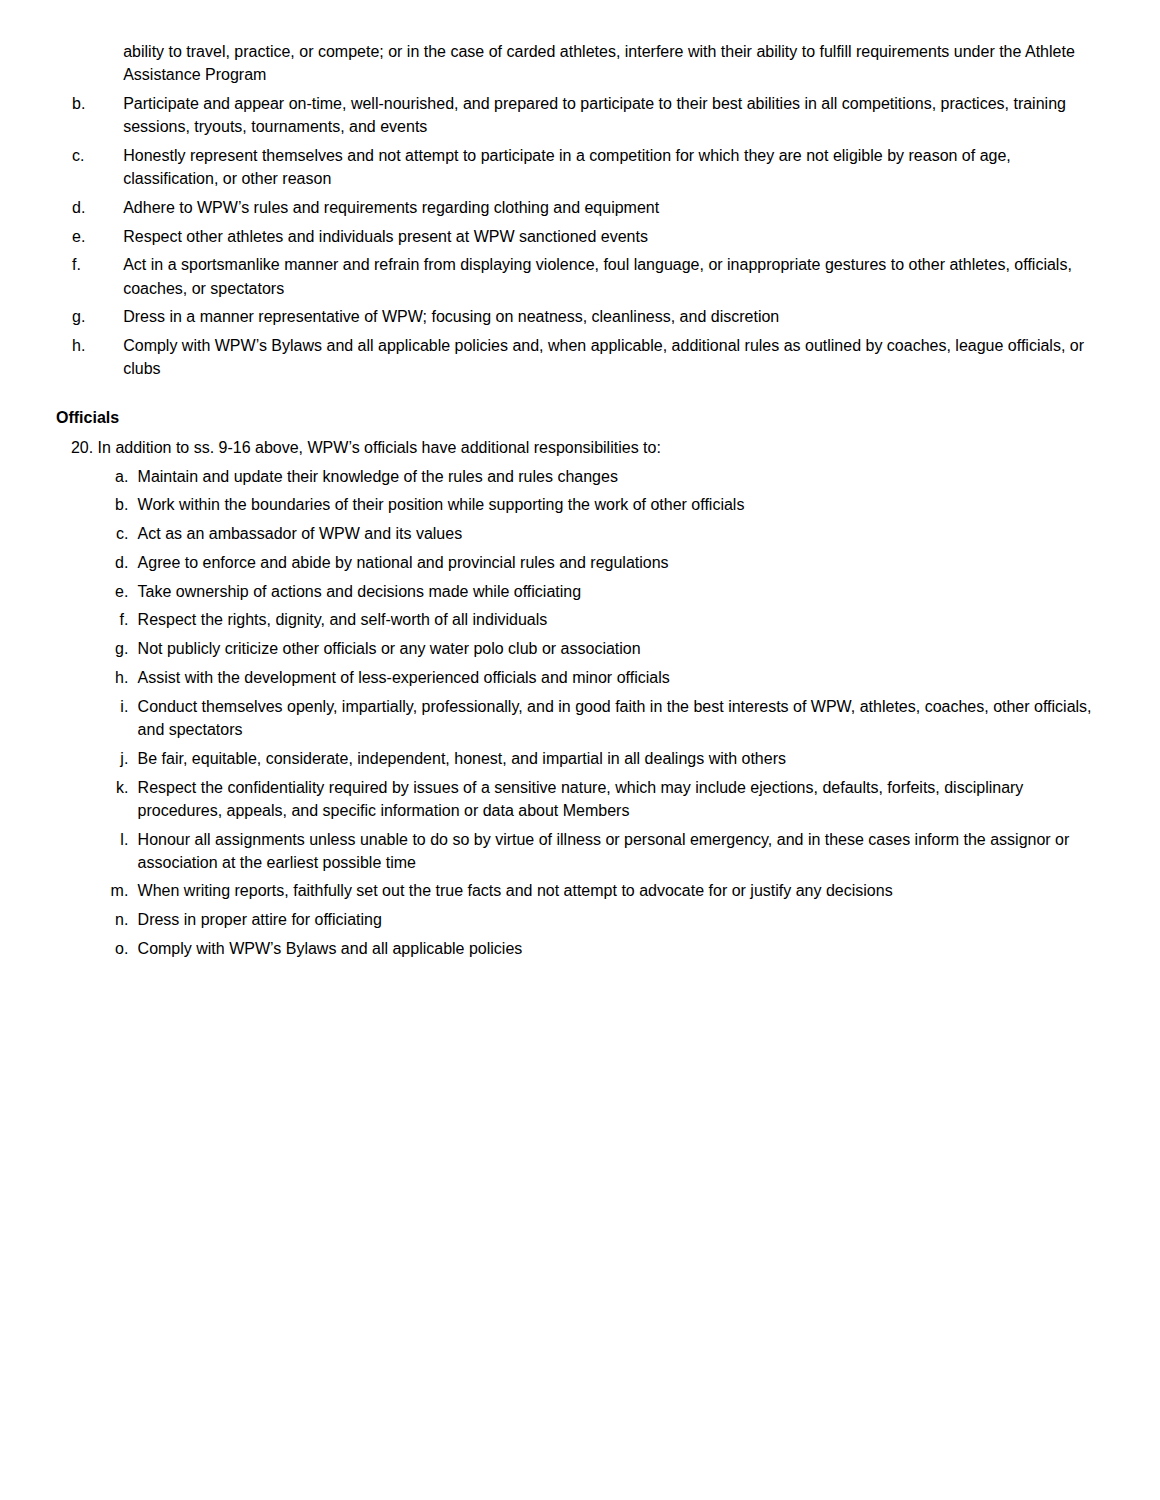ability to travel, practice, or compete; or in the case of carded athletes, interfere with their ability to fulfill requirements under the Athlete Assistance Program
b. Participate and appear on-time, well-nourished, and prepared to participate to their best abilities in all competitions, practices, training sessions, tryouts, tournaments, and events
c. Honestly represent themselves and not attempt to participate in a competition for which they are not eligible by reason of age, classification, or other reason
d. Adhere to WPW’s rules and requirements regarding clothing and equipment
e. Respect other athletes and individuals present at WPW sanctioned events
f. Act in a sportsmanlike manner and refrain from displaying violence, foul language, or inappropriate gestures to other athletes, officials, coaches, or spectators
g. Dress in a manner representative of WPW; focusing on neatness, cleanliness, and discretion
h. Comply with WPW’s Bylaws and all applicable policies and, when applicable, additional rules as outlined by coaches, league officials, or clubs
Officials
In addition to ss. 9-16 above, WPW’s officials have additional responsibilities to:
Maintain and update their knowledge of the rules and rules changes
Work within the boundaries of their position while supporting the work of other officials
Act as an ambassador of WPW and its values
Agree to enforce and abide by national and provincial rules and regulations
Take ownership of actions and decisions made while officiating
Respect the rights, dignity, and self-worth of all individuals
Not publicly criticize other officials or any water polo club or association
Assist with the development of less-experienced officials and minor officials
Conduct themselves openly, impartially, professionally, and in good faith in the best interests of WPW, athletes, coaches, other officials, and spectators
Be fair, equitable, considerate, independent, honest, and impartial in all dealings with others
Respect the confidentiality required by issues of a sensitive nature, which may include ejections, defaults, forfeits, disciplinary procedures, appeals, and specific information or data about Members
Honour all assignments unless unable to do so by virtue of illness or personal emergency, and in these cases inform the assignor or association at the earliest possible time
When writing reports, faithfully set out the true facts and not attempt to advocate for or justify any decisions
Dress in proper attire for officiating
Comply with WPW’s Bylaws and all applicable policies